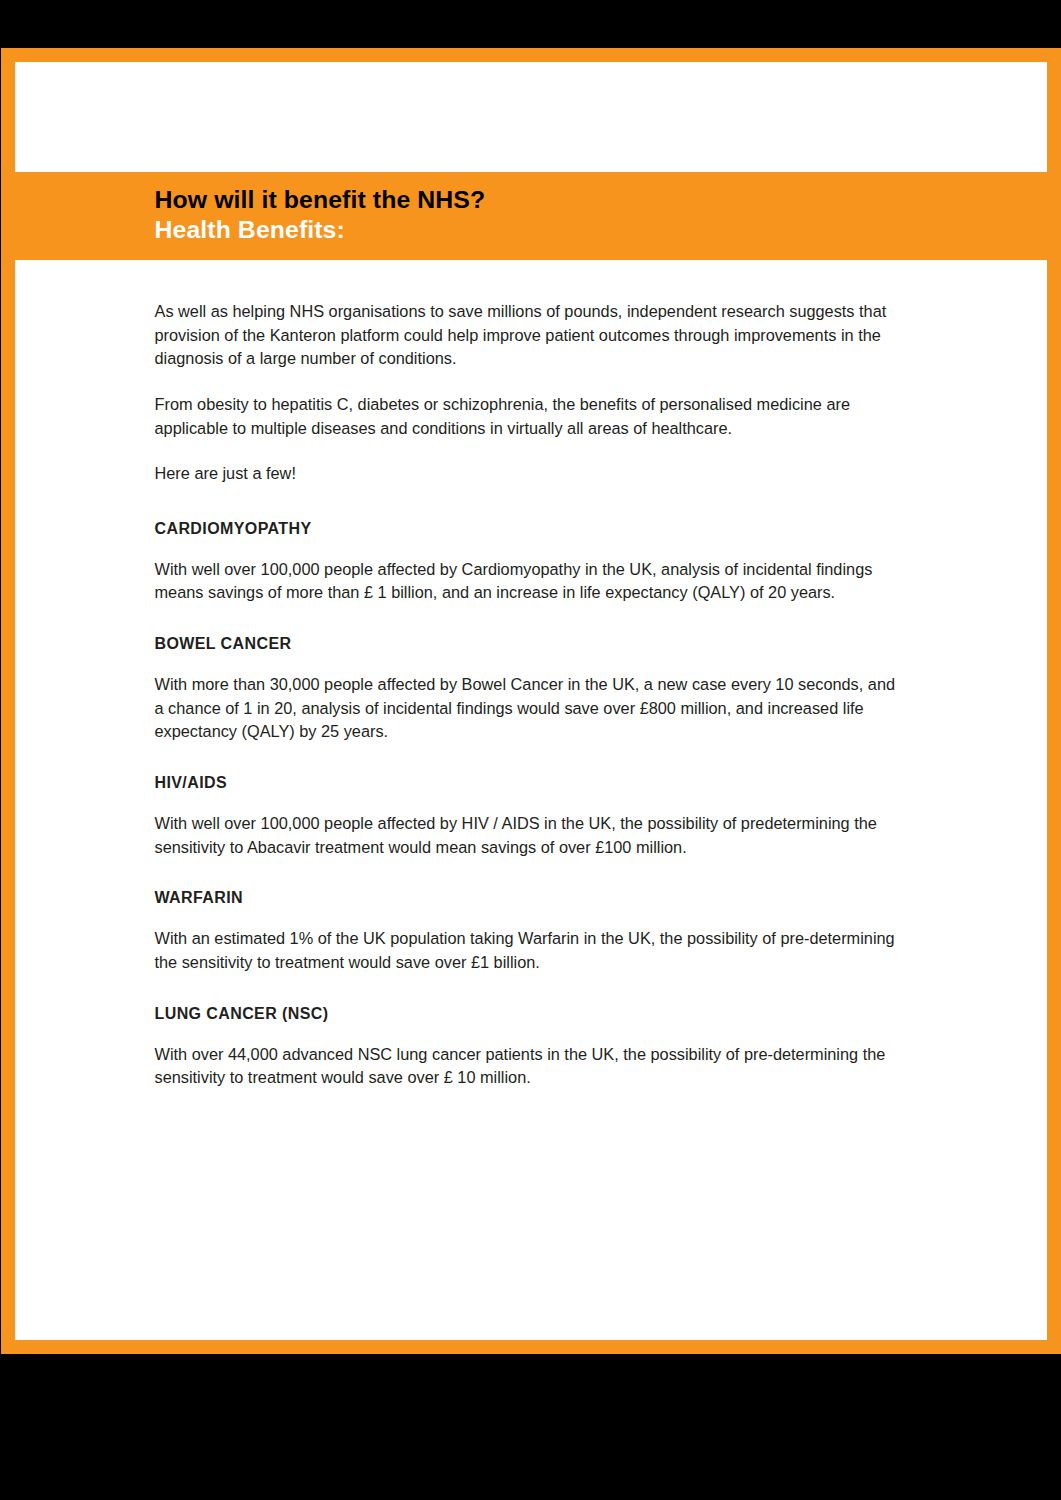How will it benefit the NHS?
Health Benefits:
As well as helping NHS organisations to save millions of pounds, independent research suggests that provision of the Kanteron platform could help improve patient outcomes through improvements in the diagnosis of a large number of conditions.
From obesity to hepatitis C, diabetes or schizophrenia, the benefits of personalised medicine are applicable to multiple diseases and conditions in virtually all areas of healthcare.
Here are just a few!
Cardiomyopathy
With well over 100,000 people affected by Cardiomyopathy in the UK, analysis of incidental findings means savings of more than £ 1 billion, and an increase in life expectancy (QALY) of 20 years.
Bowel Cancer
With more than 30,000 people affected by Bowel Cancer in the UK, a new case every 10 seconds, and a chance of 1 in 20, analysis of incidental findings would save over £800 million, and increased life expectancy (QALY) by 25 years.
HIV/AIDS
With well over 100,000 people affected by HIV / AIDS in the UK, the possibility of predetermining the sensitivity to Abacavir treatment would mean savings of over £100 million.
Warfarin
With an estimated 1% of the UK population taking Warfarin in the UK, the possibility of pre-determining the sensitivity to treatment would save over £1 billion.
Lung Cancer (NSC)
With over 44,000 advanced NSC lung cancer patients in the UK, the possibility of pre-determining the sensitivity to treatment would save over £ 10 million.